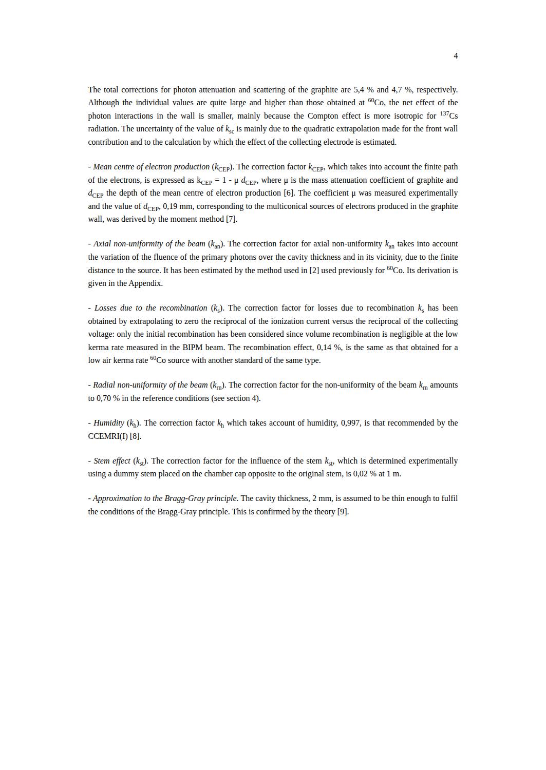4
The total corrections for photon attenuation and scattering of the graphite are 5,4 % and 4,7 %, respectively. Although the individual values are quite large and higher than those obtained at 60Co, the net effect of the photon interactions in the wall is smaller, mainly because the Compton effect is more isotropic for 137Cs radiation. The uncertainty of the value of ksc is mainly due to the quadratic extrapolation made for the front wall contribution and to the calculation by which the effect of the collecting electrode is estimated.
- Mean centre of electron production (kCEP). The correction factor kCEP, which takes into account the finite path of the electrons, is expressed as kCEP = 1 - μ dCEP, where μ is the mass attenuation coefficient of graphite and dCEP the depth of the mean centre of electron production [6]. The coefficient μ was measured experimentally and the value of dCEP, 0,19 mm, corresponding to the multiconical sources of electrons produced in the graphite wall, was derived by the moment method [7].
- Axial non-uniformity of the beam (kan). The correction factor for axial non-uniformity kan takes into account the variation of the fluence of the primary photons over the cavity thickness and in its vicinity, due to the finite distance to the source. It has been estimated by the method used in [2] used previously for 60Co. Its derivation is given in the Appendix.
- Losses due to the recombination (ks). The correction factor for losses due to recombination ks has been obtained by extrapolating to zero the reciprocal of the ionization current versus the reciprocal of the collecting voltage: only the initial recombination has been considered since volume recombination is negligible at the low kerma rate measured in the BIPM beam. The recombination effect, 0,14 %, is the same as that obtained for a low air kerma rate 60Co source with another standard of the same type.
- Radial non-uniformity of the beam (krn). The correction factor for the non-uniformity of the beam krn amounts to 0,70 % in the reference conditions (see section 4).
- Humidity (kh). The correction factor kh which takes account of humidity, 0,997, is that recommended by the CCEMRI(I) [8].
- Stem effect (kst). The correction factor for the influence of the stem kst, which is determined experimentally using a dummy stem placed on the chamber cap opposite to the original stem, is 0,02 % at 1 m.
- Approximation to the Bragg-Gray principle. The cavity thickness, 2 mm, is assumed to be thin enough to fulfil the conditions of the Bragg-Gray principle. This is confirmed by the theory [9].